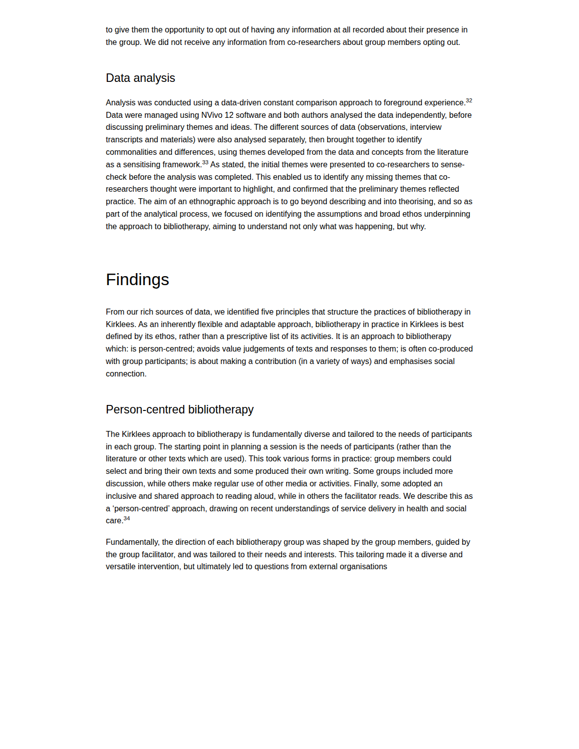to give them the opportunity to opt out of having any information at all recorded about their presence in the group. We did not receive any information from co-researchers about group members opting out.
Data analysis
Analysis was conducted using a data-driven constant comparison approach to foreground experience.32 Data were managed using NVivo 12 software and both authors analysed the data independently, before discussing preliminary themes and ideas. The different sources of data (observations, interview transcripts and materials) were also analysed separately, then brought together to identify commonalities and differences, using themes developed from the data and concepts from the literature as a sensitising framework.33 As stated, the initial themes were presented to co-researchers to sense-check before the analysis was completed. This enabled us to identify any missing themes that co-researchers thought were important to highlight, and confirmed that the preliminary themes reflected practice. The aim of an ethnographic approach is to go beyond describing and into theorising, and so as part of the analytical process, we focused on identifying the assumptions and broad ethos underpinning the approach to bibliotherapy, aiming to understand not only what was happening, but why.
Findings
From our rich sources of data, we identified five principles that structure the practices of bibliotherapy in Kirklees. As an inherently flexible and adaptable approach, bibliotherapy in practice in Kirklees is best defined by its ethos, rather than a prescriptive list of its activities. It is an approach to bibliotherapy which: is person-centred; avoids value judgements of texts and responses to them; is often co-produced with group participants; is about making a contribution (in a variety of ways) and emphasises social connection.
Person-centred bibliotherapy
The Kirklees approach to bibliotherapy is fundamentally diverse and tailored to the needs of participants in each group. The starting point in planning a session is the needs of participants (rather than the literature or other texts which are used). This took various forms in practice: group members could select and bring their own texts and some produced their own writing. Some groups included more discussion, while others make regular use of other media or activities. Finally, some adopted an inclusive and shared approach to reading aloud, while in others the facilitator reads. We describe this as a ‘person-centred’ approach, drawing on recent understandings of service delivery in health and social care.34
Fundamentally, the direction of each bibliotherapy group was shaped by the group members, guided by the group facilitator, and was tailored to their needs and interests. This tailoring made it a diverse and versatile intervention, but ultimately led to questions from external organisations